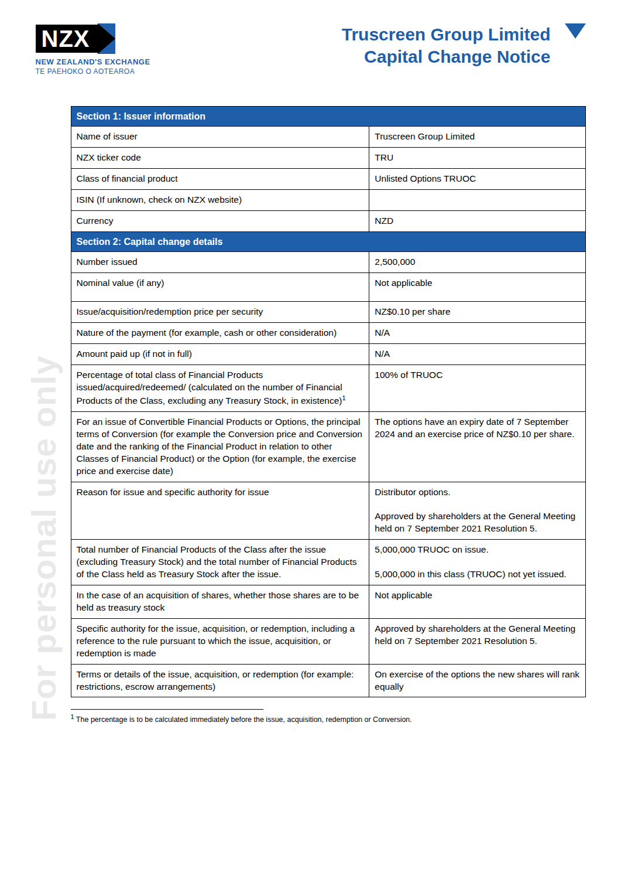For personal use only
NZX
NEW ZEALAND'S EXCHANGE
TE PAEHOKO O AOTEAROA
Truscreen Group Limited
Capital Change Notice
| Section 1: Issuer information |
| Name of issuer | Truscreen Group Limited |
| NZX ticker code | TRU |
| Class of financial product | Unlisted Options TRUOC |
| ISIN (If unknown, check on NZX website) | |
| Currency | NZD |
| Section 2: Capital change details |
| Number issued | 2,500,000 |
| Nominal value (if any) | Not applicable |
| Issue/acquisition/redemption price per security | NZ$0.10 per share |
| Nature of the payment (for example, cash or other consideration) | N/A |
| Amount paid up (if not in full) | N/A |
| Percentage of total class of Financial Products issued/acquired/redeemed/ (calculated on the number of Financial Products of the Class, excluding any Treasury Stock, in existence) 1 | 100% of TRUOC |
| For an issue of Convertible Financial Products or Options, the principal terms of Conversion (for example the Conversion price and Conversion date and the ranking of the Financial Product in relation to other Classes of Financial Product) or the Option (for example, the exercise price and exercise date) | The options have an expiry date of 7 September 2024 and an exercise price of NZ$0.10 per share. |
| Reason for issue and specific authority for issue | Distributor options. Approved by shareholders at the General Meeting held on 7 September 2021 Resolution 5. |
| Total number of Financial Products of the Class after the issue (excluding Treasury Stock) and the total number of Financial Products of the Class held as Treasury Stock after the issue. | 5,000,000 TRUOC on issue. 5,000,000 in this class (TRUOC) not yet issued. |
| In the case of an acquisition of shares, whether those shares are to be held as treasury stock | Not applicable |
| Specific authority for the issue, acquisition, or redemption, including a reference to the rule pursuant to which the issue, acquisition, or redemption is made | Approved by shareholders at the General Meeting held on 7 September 2021 Resolution 5. |
| Terms or details of the issue, acquisition, or redemption (for example: restrictions, escrow arrangements) | On exercise of the options the new shares will rank equally |
1 The percentage is to be calculated immediately before the issue, acquisition, redemption or Conversion.